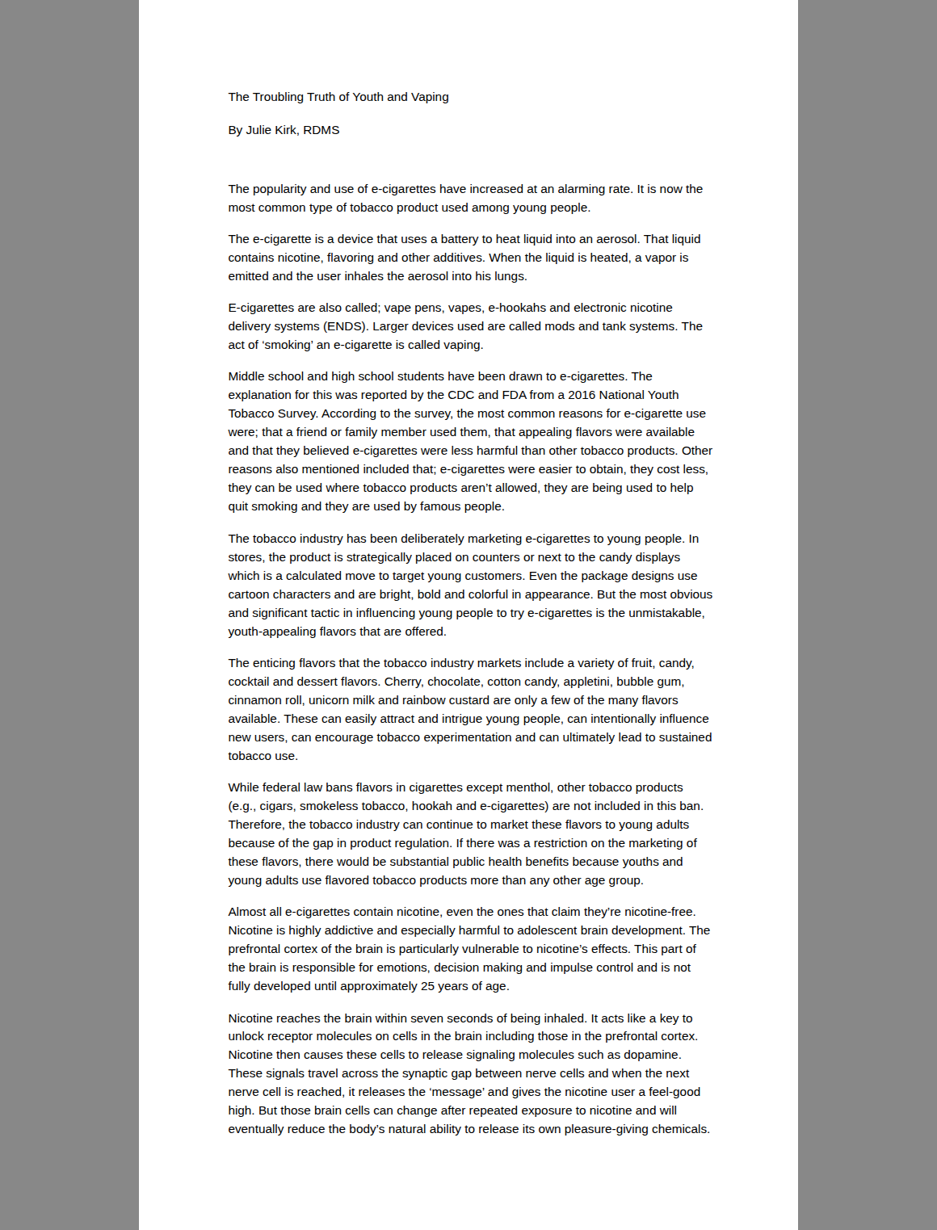The Troubling Truth of Youth and Vaping
By Julie Kirk, RDMS
The popularity and use of e-cigarettes have increased at an alarming rate. It is now the most common type of tobacco product used among young people.
The e-cigarette is a device that uses a battery to heat liquid into an aerosol. That liquid contains nicotine, flavoring and other additives. When the liquid is heated, a vapor is emitted and the user inhales the aerosol into his lungs.
E-cigarettes are also called; vape pens, vapes, e-hookahs and electronic nicotine delivery systems (ENDS). Larger devices used are called mods and tank systems. The act of ‘smoking’ an e-cigarette is called vaping.
Middle school and high school students have been drawn to e-cigarettes. The explanation for this was reported by the CDC and FDA from a 2016 National Youth Tobacco Survey. According to the survey, the most common reasons for e-cigarette use were; that a friend or family member used them, that appealing flavors were available and that they believed e-cigarettes were less harmful than other tobacco products. Other reasons also mentioned included that; e-cigarettes were easier to obtain, they cost less, they can be used where tobacco products aren’t allowed, they are being used to help quit smoking and they are used by famous people.
The tobacco industry has been deliberately marketing e-cigarettes to young people. In stores, the product is strategically placed on counters or next to the candy displays which is a calculated move to target young customers. Even the package designs use cartoon characters and are bright, bold and colorful in appearance. But the most obvious and significant tactic in influencing young people to try e-cigarettes is the unmistakable, youth-appealing flavors that are offered.
The enticing flavors that the tobacco industry markets include a variety of fruit, candy, cocktail and dessert flavors. Cherry, chocolate, cotton candy, appletini, bubble gum, cinnamon roll, unicorn milk and rainbow custard are only a few of the many flavors available. These can easily attract and intrigue young people, can intentionally influence new users, can encourage tobacco experimentation and can ultimately lead to sustained tobacco use.
While federal law bans flavors in cigarettes except menthol, other tobacco products (e.g., cigars, smokeless tobacco, hookah and e-cigarettes) are not included in this ban. Therefore, the tobacco industry can continue to market these flavors to young adults because of the gap in product regulation. If there was a restriction on the marketing of these flavors, there would be substantial public health benefits because youths and young adults use flavored tobacco products more than any other age group.
Almost all e-cigarettes contain nicotine, even the ones that claim they’re nicotine-free. Nicotine is highly addictive and especially harmful to adolescent brain development. The prefrontal cortex of the brain is particularly vulnerable to nicotine’s effects. This part of the brain is responsible for emotions, decision making and impulse control and is not fully developed until approximately 25 years of age.
Nicotine reaches the brain within seven seconds of being inhaled. It acts like a key to unlock receptor molecules on cells in the brain including those in the prefrontal cortex. Nicotine then causes these cells to release signaling molecules such as dopamine. These signals travel across the synaptic gap between nerve cells and when the next nerve cell is reached, it releases the ‘message’ and gives the nicotine user a feel-good high. But those brain cells can change after repeated exposure to nicotine and will eventually reduce the body’s natural ability to release its own pleasure-giving chemicals.